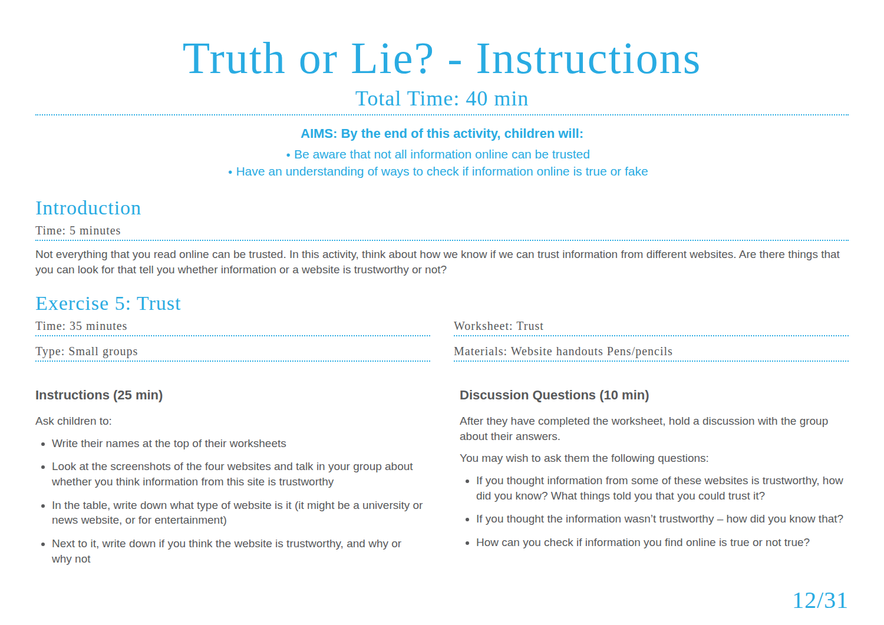Truth or Lie? - Instructions
Total Time: 40 min
AIMS: By the end of this activity, children will:
Be aware that not all information online can be trusted
Have an understanding of ways to check if information online is true or fake
Introduction
Time: 5 minutes
Not everything that you read online can be trusted. In this activity, think about how we know if we can trust information from different websites. Are there things that you can look for that tell you whether information or a website is trustworthy or not?
Exercise 5: Trust
Time: 35 minutes Type: Small groups
Worksheet: Trust Materials: Website handouts Pens/pencils
Instructions (25 min)
Ask children to:
Write their names at the top of their worksheets
Look at the screenshots of the four websites and talk in your group about whether you think information from this site is trustworthy
In the table, write down what type of website is it (it might be a university or news website, or for entertainment)
Next to it, write down if you think the website is trustworthy, and why or why not
Discussion Questions (10 min)
After they have completed the worksheet, hold a discussion with the group about their answers.
You may wish to ask them the following questions:
If you thought information from some of these websites is trustworthy, how did you know? What things told you that you could trust it?
If you thought the information wasn’t trustworthy – how did you know that?
How can you check if information you find online is true or not true?
12/31